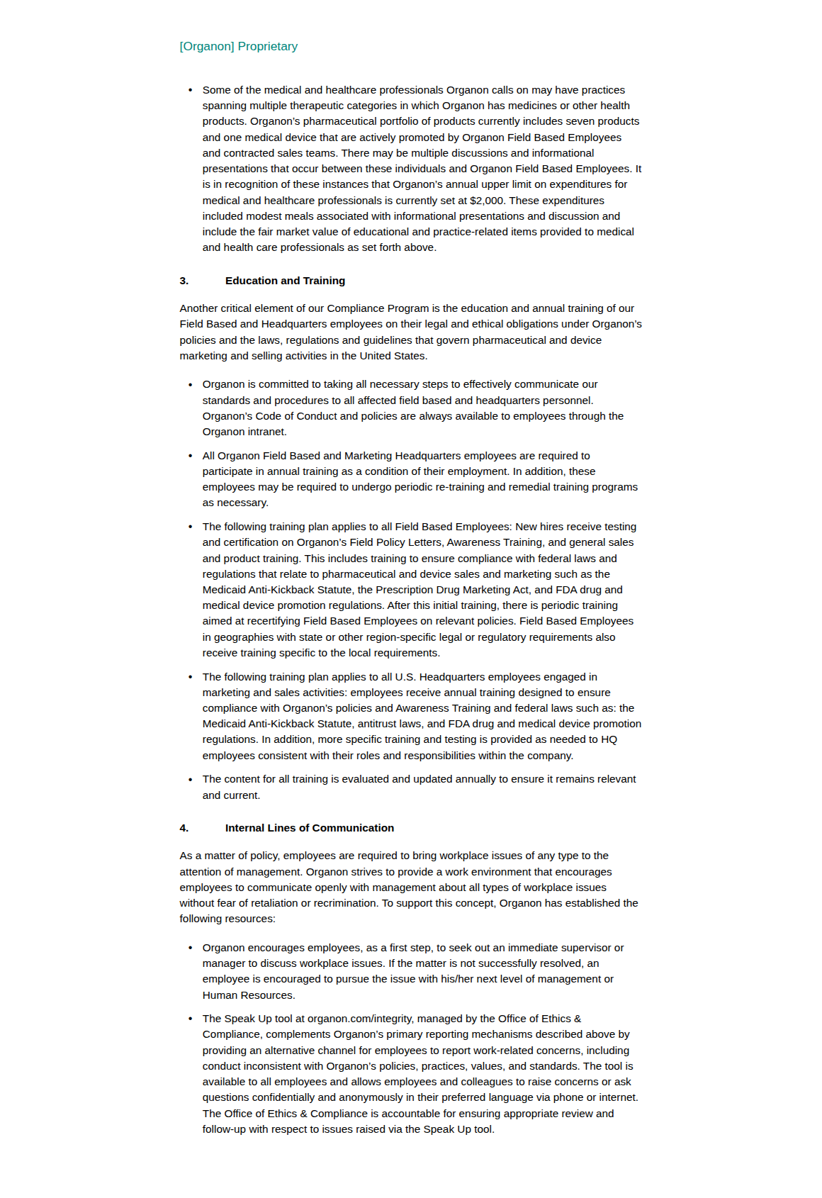[Organon] Proprietary
Some of the medical and healthcare professionals Organon calls on may have practices spanning multiple therapeutic categories in which Organon has medicines or other health products. Organon’s pharmaceutical portfolio of products currently includes seven products and one medical device that are actively promoted by Organon Field Based Employees and contracted sales teams. There may be multiple discussions and informational presentations that occur between these individuals and Organon Field Based Employees. It is in recognition of these instances that Organon’s annual upper limit on expenditures for medical and healthcare professionals is currently set at $2,000. These expenditures included modest meals associated with informational presentations and discussion and include the fair market value of educational and practice-related items provided to medical and health care professionals as set forth above.
3. Education and Training
Another critical element of our Compliance Program is the education and annual training of our Field Based and Headquarters employees on their legal and ethical obligations under Organon’s policies and the laws, regulations and guidelines that govern pharmaceutical and device marketing and selling activities in the United States.
Organon is committed to taking all necessary steps to effectively communicate our standards and procedures to all affected field based and headquarters personnel. Organon’s Code of Conduct and policies are always available to employees through the Organon intranet.
All Organon Field Based and Marketing Headquarters employees are required to participate in annual training as a condition of their employment. In addition, these employees may be required to undergo periodic re-training and remedial training programs as necessary.
The following training plan applies to all Field Based Employees: New hires receive testing and certification on Organon’s Field Policy Letters, Awareness Training, and general sales and product training. This includes training to ensure compliance with federal laws and regulations that relate to pharmaceutical and device sales and marketing such as the Medicaid Anti-Kickback Statute, the Prescription Drug Marketing Act, and FDA drug and medical device promotion regulations. After this initial training, there is periodic training aimed at recertifying Field Based Employees on relevant policies. Field Based Employees in geographies with state or other region-specific legal or regulatory requirements also receive training specific to the local requirements.
The following training plan applies to all U.S. Headquarters employees engaged in marketing and sales activities: employees receive annual training designed to ensure compliance with Organon’s policies and Awareness Training and federal laws such as: the Medicaid Anti-Kickback Statute, antitrust laws, and FDA drug and medical device promotion regulations. In addition, more specific training and testing is provided as needed to HQ employees consistent with their roles and responsibilities within the company.
The content for all training is evaluated and updated annually to ensure it remains relevant and current.
4. Internal Lines of Communication
As a matter of policy, employees are required to bring workplace issues of any type to the attention of management. Organon strives to provide a work environment that encourages employees to communicate openly with management about all types of workplace issues without fear of retaliation or recrimination. To support this concept, Organon has established the following resources:
Organon encourages employees, as a first step, to seek out an immediate supervisor or manager to discuss workplace issues. If the matter is not successfully resolved, an employee is encouraged to pursue the issue with his/her next level of management or Human Resources.
The Speak Up tool at organon.com/integrity, managed by the Office of Ethics & Compliance, complements Organon’s primary reporting mechanisms described above by providing an alternative channel for employees to report work-related concerns, including conduct inconsistent with Organon’s policies, practices, values, and standards. The tool is available to all employees and allows employees and colleagues to raise concerns or ask questions confidentially and anonymously in their preferred language via phone or internet. The Office of Ethics & Compliance is accountable for ensuring appropriate review and follow-up with respect to issues raised via the Speak Up tool.